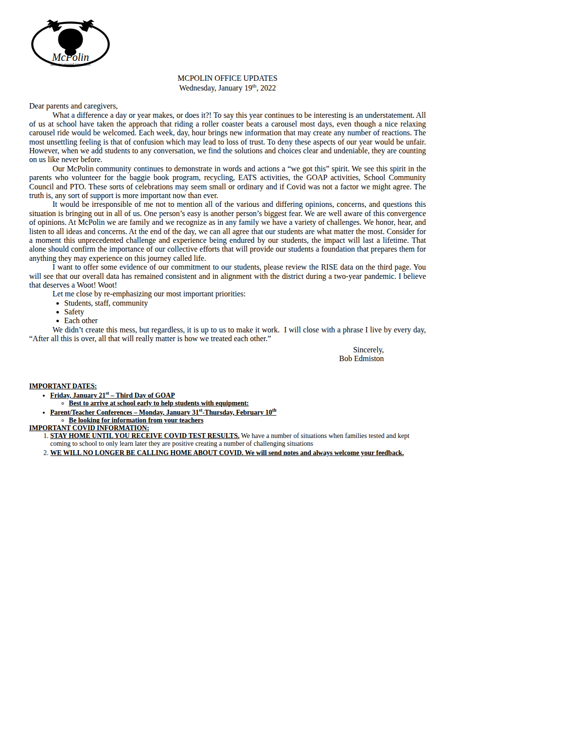McPolin Moosin' around since 1991
MCPOLIN OFFICE UPDATES Wednesday, January 19th, 2022
Dear parents and caregivers,
What a difference a day or year makes, or does it?! To say this year continues to be interesting is an understatement. All of us at school have taken the approach that riding a roller coaster beats a carousel most days, even though a nice relaxing carousel ride would be welcomed. Each week, day, hour brings new information that may create any number of reactions. The most unsettling feeling is that of confusion which may lead to loss of trust. To deny these aspects of our year would be unfair. However, when we add students to any conversation, we find the solutions and choices clear and undeniable, they are counting on us like never before.
Our McPolin community continues to demonstrate in words and actions a “we got this” spirit. We see this spirit in the parents who volunteer for the baggie book program, recycling, EATS activities, the GOAP activities, School Community Council and PTO. These sorts of celebrations may seem small or ordinary and if Covid was not a factor we might agree. The truth is, any sort of support is more important now than ever.
It would be irresponsible of me not to mention all of the various and differing opinions, concerns, and questions this situation is bringing out in all of us. One person’s easy is another person’s biggest fear. We are well aware of this convergence of opinions. At McPolin we are family and we recognize as in any family we have a variety of challenges. We honor, hear, and listen to all ideas and concerns. At the end of the day, we can all agree that our students are what matter the most. Consider for a moment this unprecedented challenge and experience being endured by our students, the impact will last a lifetime. That alone should confirm the importance of our collective efforts that will provide our students a foundation that prepares them for anything they may experience on this journey called life.
I want to offer some evidence of our commitment to our students, please review the RISE data on the third page. You will see that our overall data has remained consistent and in alignment with the district during a two-year pandemic. I believe that deserves a Woot! Woot!
Let me close by re-emphasizing our most important priorities:
Students, staff, community
Safety
Each other
We didn’t create this mess, but regardless, it is up to us to make it work. I will close with a phrase I live by every day, “After all this is over, all that will really matter is how we treated each other.”
Sincerely, Bob Edmiston
Important Dates:
Friday, January 21st – Third Day of GOAP
Best to arrive at school early to help students with equipment:
Parent/Teacher Conferences – Monday, January 31st-Thursday, February 10th
Be looking for information from your teachers
Important Covid Information:
STAY HOME UNTIL YOU RECEIVE COVID TEST RESULTS. We have a number of situations when families tested and kept coming to school to only learn later they are positive creating a number of challenging situations
WE WILL NO LONGER BE CALLING HOME ABOUT COVID. We will send notes and always welcome your feedback.